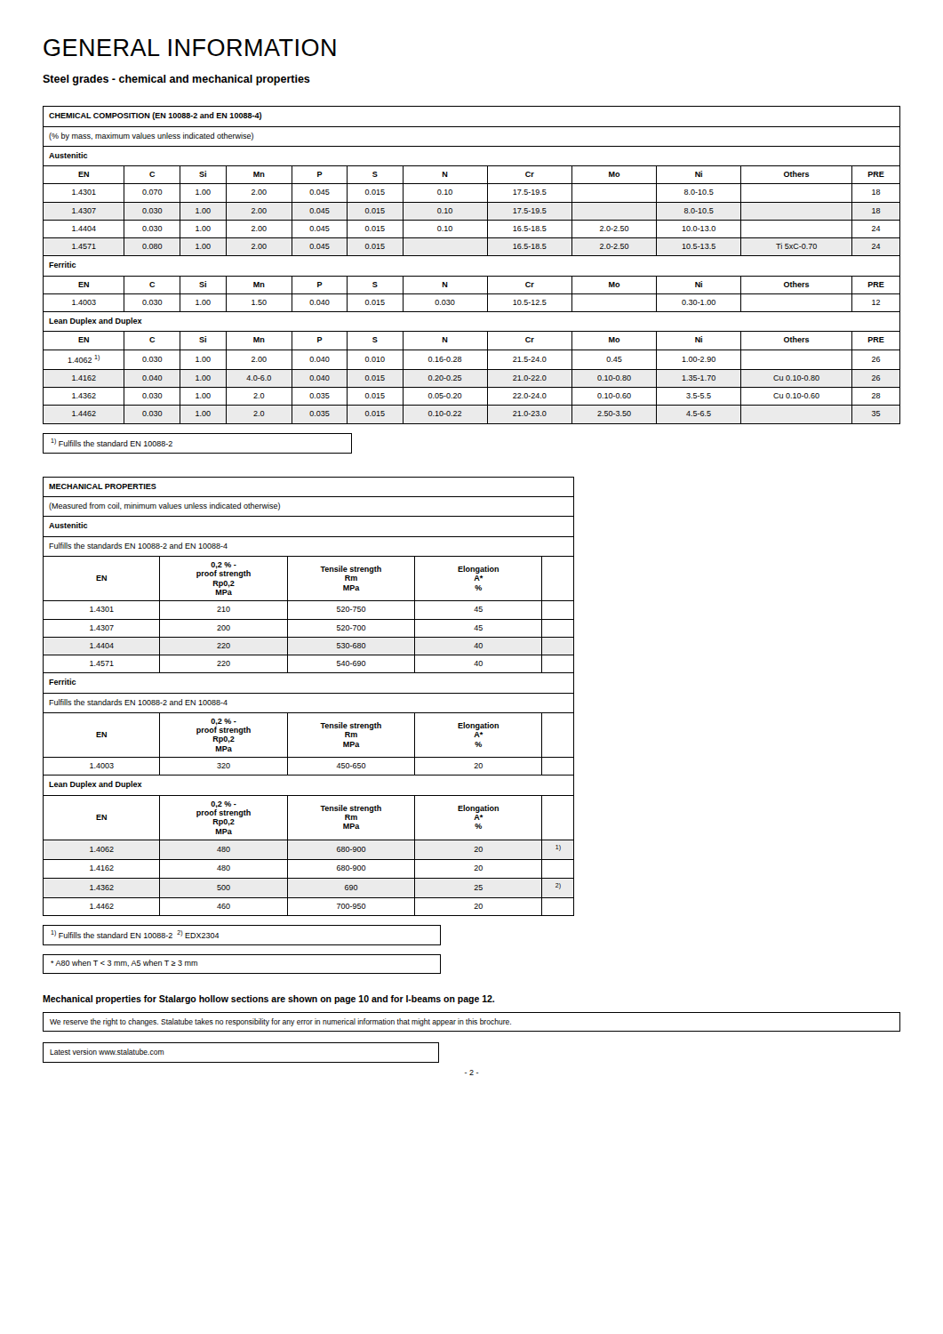GENERAL INFORMATION
Steel grades - chemical and mechanical properties
| CHEMICAL COMPOSITION (EN 10088-2 and EN 10088-4) |
| (% by mass, maximum values unless indicated otherwise) |
| Austenitic |
| EN | C | Si | Mn | P | S | N | Cr | Mo | Ni | Others | PRE |
| 1.4301 | 0.070 | 1.00 | 2.00 | 0.045 | 0.015 | 0.10 | 17.5-19.5 | | 8.0-10.5 | | 18 |
| 1.4307 | 0.030 | 1.00 | 2.00 | 0.045 | 0.015 | 0.10 | 17.5-19.5 | | 8.0-10.5 | | 18 |
| 1.4404 | 0.030 | 1.00 | 2.00 | 0.045 | 0.015 | 0.10 | 16.5-18.5 | 2.0-2.50 | 10.0-13.0 | | 24 |
| 1.4571 | 0.080 | 1.00 | 2.00 | 0.045 | 0.015 | | 16.5-18.5 | 2.0-2.50 | 10.5-13.5 | Ti 5xC-0.70 | 24 |
| Ferritic |
| EN | C | Si | Mn | P | S | N | Cr | Mo | Ni | Others | PRE |
| 1.4003 | 0.030 | 1.00 | 1.50 | 0.040 | 0.015 | 0.030 | 10.5-12.5 | | 0.30-1.00 | | 12 |
| Lean Duplex and Duplex |
| EN | C | Si | Mn | P | S | N | Cr | Mo | Ni | Others | PRE |
| 1.4062 1) | 0.030 | 1.00 | 2.00 | 0.040 | 0.010 | 0.16-0.28 | 21.5-24.0 | 0.45 | 1.00-2.90 | | 26 |
| 1.4162 | 0.040 | 1.00 | 4.0-6.0 | 0.040 | 0.015 | 0.20-0.25 | 21.0-22.0 | 0.10-0.80 | 1.35-1.70 | Cu 0.10-0.80 | 26 |
| 1.4362 | 0.030 | 1.00 | 2.0 | 0.035 | 0.015 | 0.05-0.20 | 22.0-24.0 | 0.10-0.60 | 3.5-5.5 | Cu 0.10-0.60 | 28 |
| 1.4462 | 0.030 | 1.00 | 2.0 | 0.035 | 0.015 | 0.10-0.22 | 21.0-23.0 | 2.50-3.50 | 4.5-6.5 | | 35 |
1) Fulfills the standard EN 10088-2
| MECHANICAL PROPERTIES |
| (Measured from coil, minimum values unless indicated otherwise) |
| Austenitic |
| Fulfills the standards EN 10088-2 and EN 10088-4 |
| EN | 0,2 % - proof strength Rp0,2 MPa | Tensile strength Rm MPa | Elongation A* % | |
| 1.4301 | 210 | 520-750 | 45 | |
| 1.4307 | 200 | 520-700 | 45 | |
| 1.4404 | 220 | 530-680 | 40 | |
| 1.4571 | 220 | 540-690 | 40 | |
| Ferritic |
| Fulfills the standards EN 10088-2 and EN 10088-4 |
| EN | 0,2 % - proof strength Rp0,2 MPa | Tensile strength Rm MPa | Elongation A* % | |
| 1.4003 | 320 | 450-650 | 20 | |
| Lean Duplex and Duplex |
| EN | 0,2 % - proof strength Rp0,2 MPa | Tensile strength Rm MPa | Elongation A* % | |
| 1.4062 | 480 | 680-900 | 20 | 1) |
| 1.4162 | 480 | 680-900 | 20 | |
| 1.4362 | 500 | 690 | 25 | 2) |
| 1.4462 | 460 | 700-950 | 20 | |
1) Fulfills the standard EN 10088-2 2) EDX2304
* A80 when T < 3 mm, A5 when T ≥ 3 mm
Mechanical properties for Stalargo hollow sections are shown on page 10 and for I-beams on page 12.
We reserve the right to changes. Stalatube takes no responsibility for any error in numerical information that might appear in this brochure.
Latest version www.stalatube.com
- 2 -